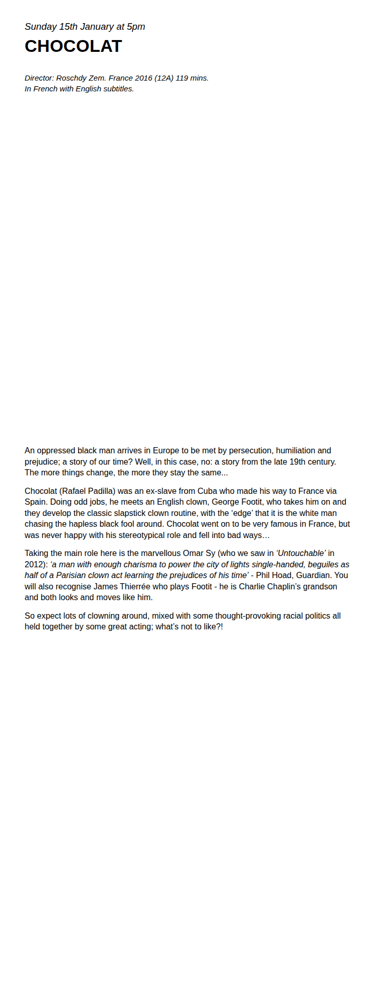Sunday 15th January at 5pm
CHOCOLAT
Director: Roschdy Zem. France 2016 (12A) 119 mins.
In French with English subtitles.
An oppressed black man arrives in Europe to be met by persecution, humiliation and prejudice; a story of our time? Well, in this case, no: a story from the late 19th century. The more things change, the more they stay the same...
Chocolat (Rafael Padilla) was an ex-slave from Cuba who made his way to France via Spain. Doing odd jobs, he meets an English clown, George Footit, who takes him on and they develop the classic slapstick clown routine, with the ‘edge’ that it is the white man chasing the hapless black fool around. Chocolat went on to be very famous in France, but was never happy with his stereotypical role and fell into bad ways…
Taking the main role here is the marvellous Omar Sy (who we saw in ‘Untouchable’ in 2012): ‘a man with enough charisma to power the city of lights single-handed, beguiles as half of a Parisian clown act learning the prejudices of his time’ - Phil Hoad, Guardian. You will also recognise James Thierrée who plays Footit - he is Charlie Chaplin’s grandson and both looks and moves like him.
So expect lots of clowning around, mixed with some thought-provoking racial politics all held together by some great acting; what’s not to like?!